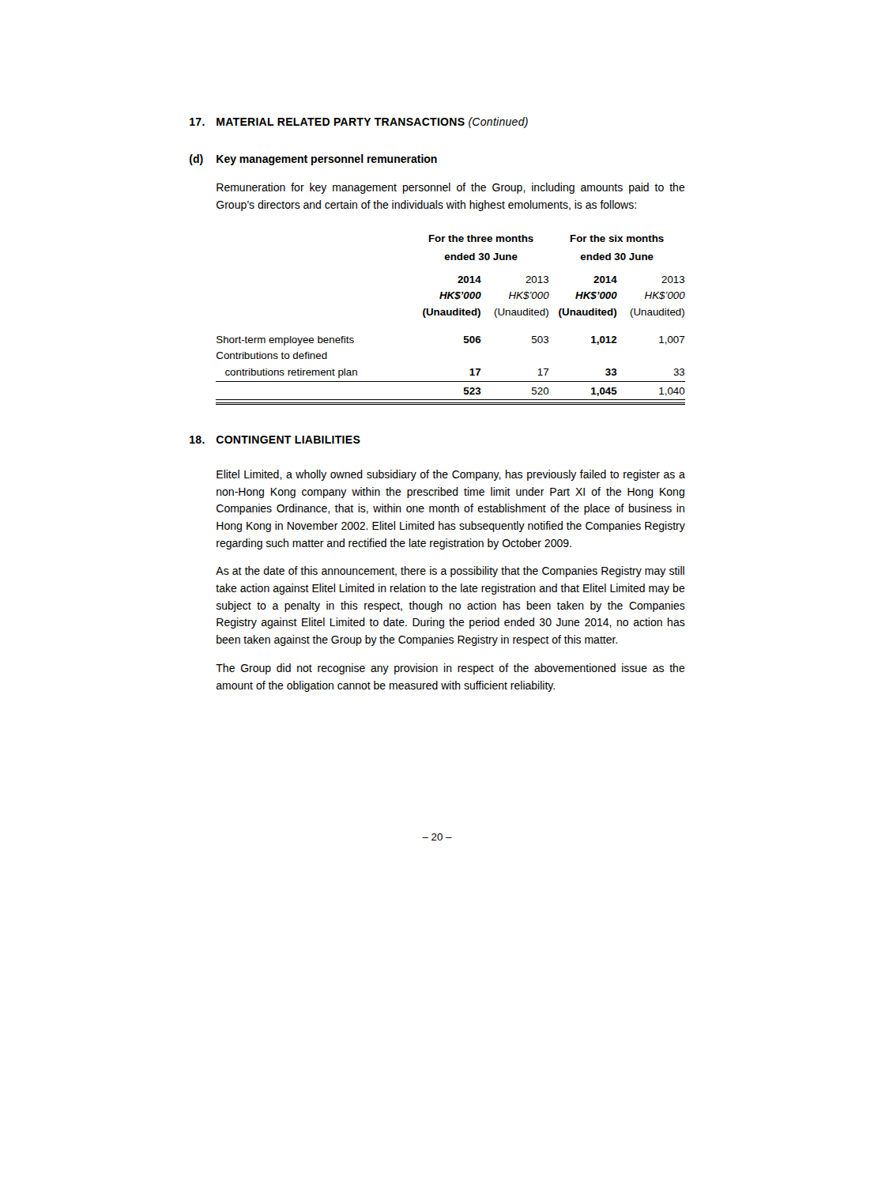17.
MATERIAL RELATED PARTY TRANSACTIONS (Continued)
(d)
Key management personnel remuneration
Remuneration for key management personnel of the Group, including amounts paid to the Group’s directors and certain of the individuals with highest emoluments, is as follows:
| | For the three months | For the six months |
| | ended 30 June | ended 30 June |
| | 2014 | 2013 | 2014 | 2013 |
| | HK$’000 | HK$’000 | HK$’000 | HK$’000 |
| | (Unaudited) | (Unaudited) | (Unaudited) | (Unaudited) |
| Short-term employee benefits | 506 | 503 | 1,012 | 1,007 |
| Contributions to defined | | | | |
| contributions retirement plan | 17 | 17 | 33 | 33 |
| | 523 | 520 | 1,045 | 1,040 |
18.
CONTINGENT LIABILITIES
Elitel Limited, a wholly owned subsidiary of the Company, has previously failed to register as a non-Hong Kong company within the prescribed time limit under Part XI of the Hong Kong Companies Ordinance, that is, within one month of establishment of the place of business in Hong Kong in November 2002. Elitel Limited has subsequently notified the Companies Registry regarding such matter and rectified the late registration by October 2009.
As at the date of this announcement, there is a possibility that the Companies Registry may still take action against Elitel Limited in relation to the late registration and that Elitel Limited may be subject to a penalty in this respect, though no action has been taken by the Companies Registry against Elitel Limited to date. During the period ended 30 June 2014, no action has been taken against the Group by the Companies Registry in respect of this matter.
The Group did not recognise any provision in respect of the abovementioned issue as the amount of the obligation cannot be measured with sufficient reliability.
– 20 –